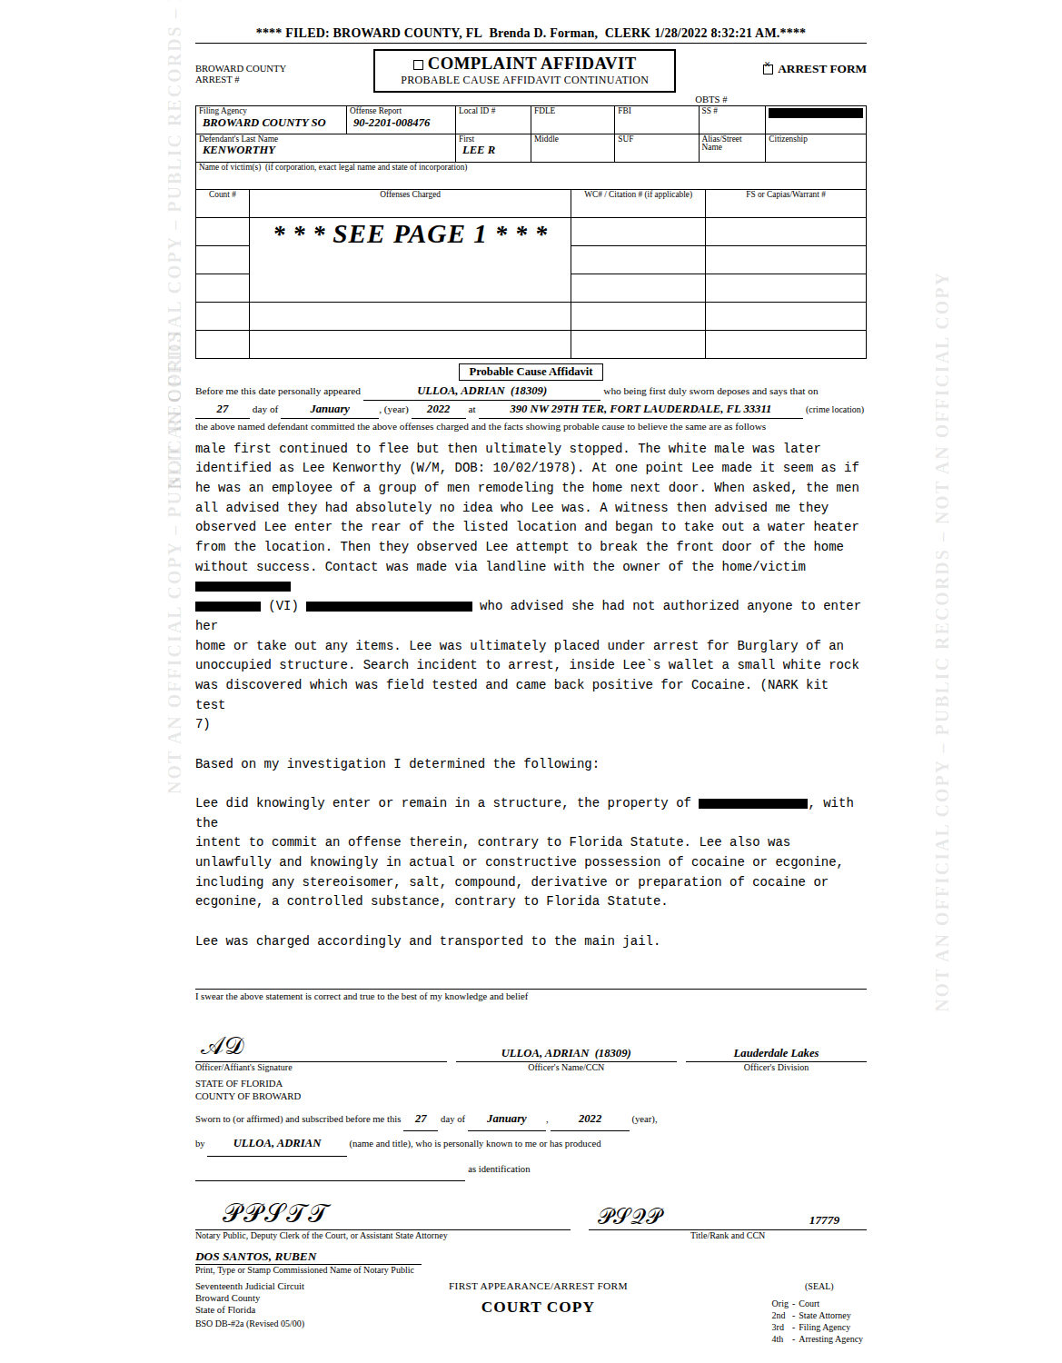**** FILED: BROWARD COUNTY, FL Brenda D. Forman, CLERK 1/28/2022 8:32:21 AM.****
NOT AN OFFICIAL COPY – PUBLIC RECORDS – NOT AN OFFICIAL COPY
NOT AN OFFICIAL COPY – PUBLIC RECORDS – NOT AN OFFICIAL COPY
NOT AN OFFICIAL COPY – PUBLIC RECORDS
BROWARD COUNTY
ARREST #
COMPLAINT AFFIDAVIT
PROBABLE CAUSE AFFIDAVIT CONTINUATION
ARREST FORM
OBTS #
| Filing Agency BROWARD COUNTY SO | Offense Report 90-2201-008476 | Local ID # | FDLE | FBI | SS # | |
| Defendant's Last Name KENWORTHY | First LEE R | Middle | SUF | Alias/Street Name | Citizenship |
| Name of victim(s) (if corporation, exact legal name and state of incorporation) |
| Count # | Offenses Charged | WC# / Citation # (if applicable) | FS or Capias/Warrant # |
| | * * * SEE PAGE 1 * * * | | |
Probable Cause Affidavit
Before me this date personally appeared ULLOA, ADRIAN (18309) who being first duly sworn deposes and says that on 27 day of January, (year) 2022 at 390 NW 29TH TER, FORT LAUDERDALE, FL 33311 (crime location)
the above named defendant committed the above offenses charged and the facts showing probable cause to believe the same are as follows
male first continued to flee but then ultimately stopped. The white male was later identified as Lee Kenworthy (W/M, DOB: 10/02/1978). At one point Lee made it seem as if he was an employee of a group of men remodeling the home next door. When asked, the men all advised they had absolutely no idea who Lee was. A witness then advised me they observed Lee enter the rear of the listed location and began to take out a water heater from the location. Then they observed Lee attempt to break the front door of the home without success. Contact was made via landline with the owner of the home/victim (VI) who advised she had not authorized anyone to enter her home or take out any items. Lee was ultimately placed under arrest for Burglary of an unoccupied structure. Search incident to arrest, inside Lee`s wallet a small white rock was discovered which was field tested and came back positive for Cocaine. (NARK kit test 7) Based on my investigation I determined the following: Lee did knowingly enter or remain in a structure, the property of , with the intent to commit an offense therein, contrary to Florida Statute. Lee also was unlawfully and knowingly in actual or constructive possession of cocaine or ecgonine, including any stereoisomer, salt, compound, derivative or preparation of cocaine or ecgonine, a controlled substance, contrary to Florida Statute. Lee was charged accordingly and transported to the main jail.
I swear the above statement is correct and true to the best of my knowledge and belief
𝒜𝒟
ULLOA, ADRIAN (18309)
Lauderdale Lakes
Officer/Affiant's Signature
Officer's Name/CCN
Officer's Division
STATE OF FLORIDA
COUNTY OF BROWARD
Sworn to (or affirmed) and subscribed before me this 27 day of January, 2022 (year),
by ULLOA, ADRIAN (name and title), who is personally known to me or has produced
as identification
𝒫𝒫𝒮𝒯𝒯
Notary Public, Deputy Clerk of the Court, or Assistant State Attorney
𝒫𝒮𝒬𝒫 17779
Title/Rank and CCN
DOS SANTOS, RUBEN
Print, Type or Stamp Commissioned Name of Notary Public
Seventeenth Judicial Circuit
Broward County
State of Florida
BSO DB-#2a (Revised 05/00)
FIRST APPEARANCE/ARREST FORM
COURT COPY
(SEAL)
| Orig | - | Court |
| 2nd | - | State Attorney |
| 3rd | - | Filing Agency |
| 4th | - | Arresting Agency |